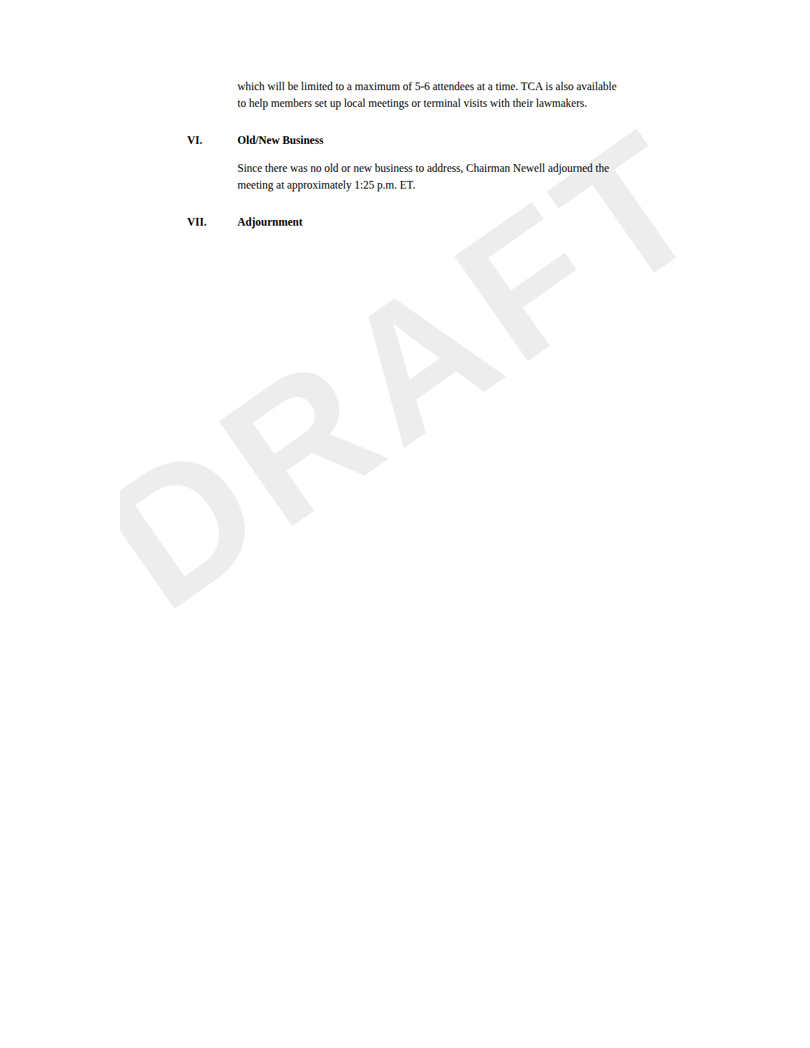DRAFT
which will be limited to a maximum of 5-6 attendees at a time. TCA is also available to help members set up local meetings or terminal visits with their lawmakers.
VI. Old/New Business
Since there was no old or new business to address, Chairman Newell adjourned the meeting at approximately 1:25 p.m. ET.
VII. Adjournment